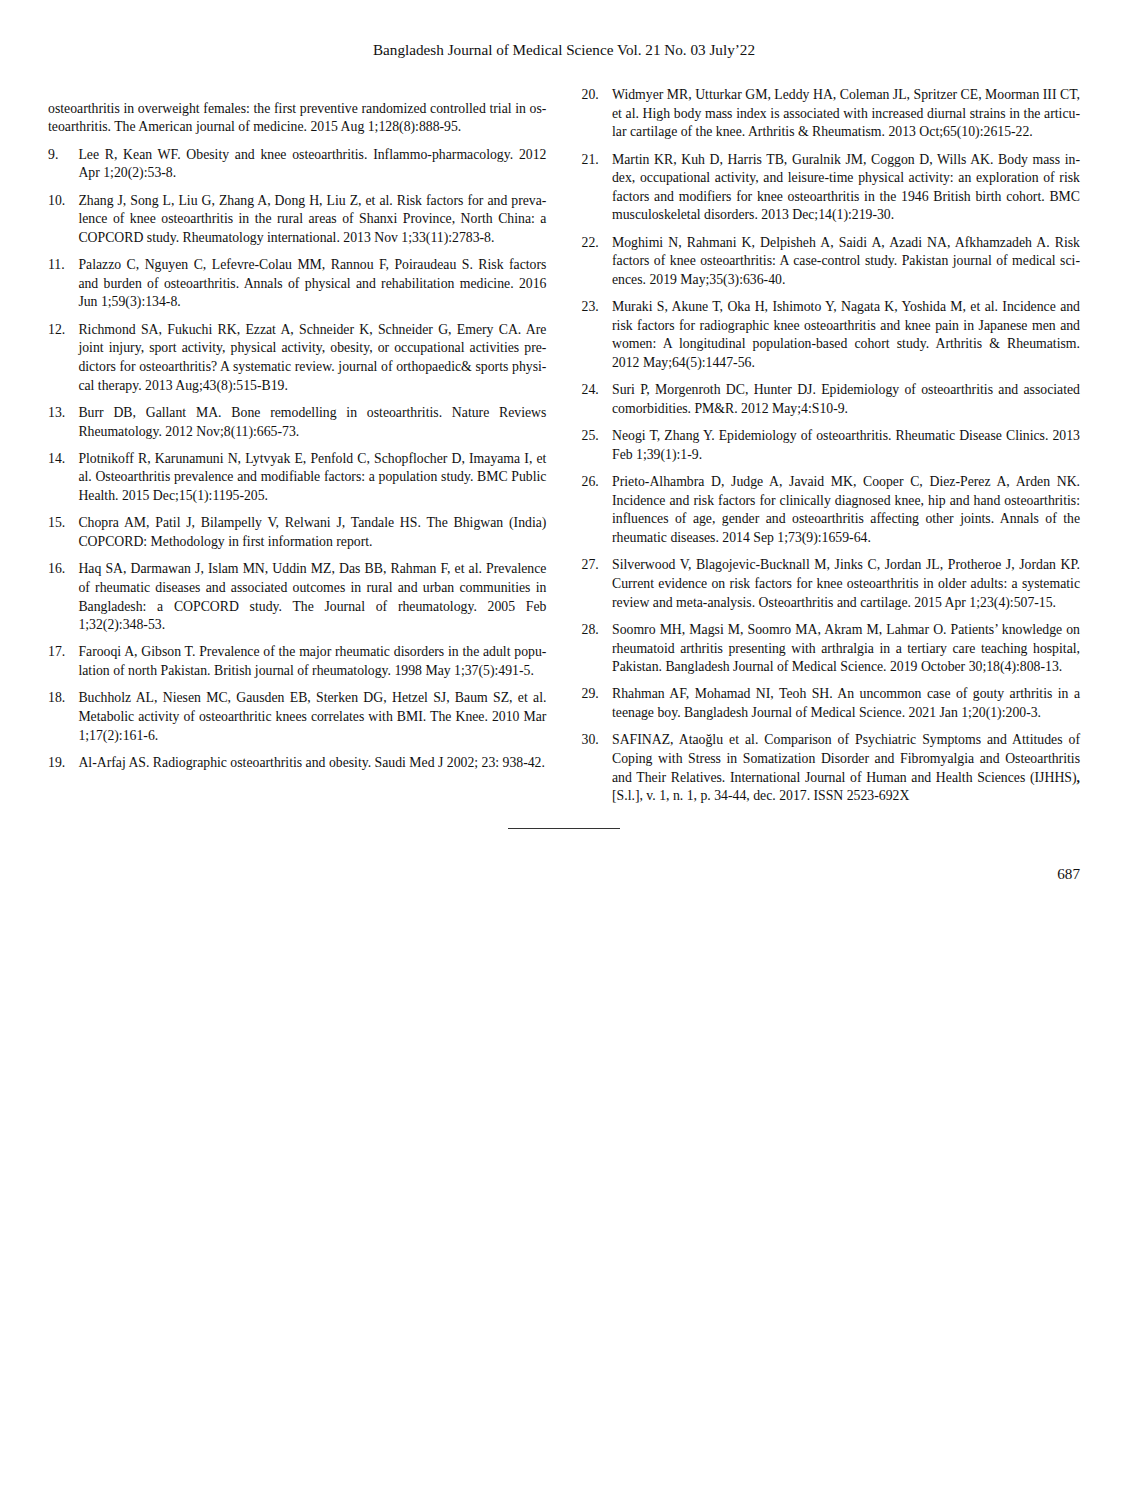Bangladesh Journal of Medical Science Vol. 21 No. 03 July’22
osteoarthritis in overweight females: the first preventive randomized controlled trial in osteoarthritis. The American journal of medicine. 2015 Aug 1;128(8):888-95.
9. Lee R, Kean WF. Obesity and knee osteoarthritis. Inflammo-pharmacology. 2012 Apr 1;20(2):53-8.
10. Zhang J, Song L, Liu G, Zhang A, Dong H, Liu Z, et al. Risk factors for and prevalence of knee osteoarthritis in the rural areas of Shanxi Province, North China: a COPCORD study. Rheumatology international. 2013 Nov 1;33(11):2783-8.
11. Palazzo C, Nguyen C, Lefevre-Colau MM, Rannou F, Poiraudeau S. Risk factors and burden of osteoarthritis. Annals of physical and rehabilitation medicine. 2016 Jun 1;59(3):134-8.
12. Richmond SA, Fukuchi RK, Ezzat A, Schneider K, Schneider G, Emery CA. Are joint injury, sport activity, physical activity, obesity, or occupational activities predictors for osteoarthritis? A systematic review. journal of orthopaedic& sports physical therapy. 2013 Aug;43(8):515-B19.
13. Burr DB, Gallant MA. Bone remodelling in osteoarthritis. Nature Reviews Rheumatology. 2012 Nov;8(11):665-73.
14. Plotnikoff R, Karunamuni N, Lytvyak E, Penfold C, Schopflocher D, Imayama I, et al. Osteoarthritis prevalence and modifiable factors: a population study. BMC Public Health. 2015 Dec;15(1):1195-205.
15. Chopra AM, Patil J, Bilampelly V, Relwani J, Tandale HS. The Bhigwan (India) COPCORD: Methodology in first information report.
16. Haq SA, Darmawan J, Islam MN, Uddin MZ, Das BB, Rahman F, et al. Prevalence of rheumatic diseases and associated outcomes in rural and urban communities in Bangladesh: a COPCORD study. The Journal of rheumatology. 2005 Feb 1;32(2):348-53.
17. Farooqi A, Gibson T. Prevalence of the major rheumatic disorders in the adult population of north Pakistan. British journal of rheumatology. 1998 May 1;37(5):491-5.
18. Buchholz AL, Niesen MC, Gausden EB, Sterken DG, Hetzel SJ, Baum SZ, et al. Metabolic activity of osteoarthritic knees correlates with BMI. The Knee. 2010 Mar 1;17(2):161-6.
19. Al-Arfaj AS. Radiographic osteoarthritis and obesity. Saudi Med J 2002; 23: 938-42.
20. Widmyer MR, Utturkar GM, Leddy HA, Coleman JL, Spritzer CE, Moorman III CT, et al. High body mass index is associated with increased diurnal strains in the articular cartilage of the knee. Arthritis & Rheumatism. 2013 Oct;65(10):2615-22.
21. Martin KR, Kuh D, Harris TB, Guralnik JM, Coggon D, Wills AK. Body mass index, occupational activity, and leisure-time physical activity: an exploration of risk factors and modifiers for knee osteoarthritis in the 1946 British birth cohort. BMC musculoskeletal disorders. 2013 Dec;14(1):219-30.
22. Moghimi N, Rahmani K, Delpisheh A, Saidi A, Azadi NA, Afkhamzadeh A. Risk factors of knee osteoarthritis: A case-control study. Pakistan journal of medical sciences. 2019 May;35(3):636-40.
23. Muraki S, Akune T, Oka H, Ishimoto Y, Nagata K, Yoshida M, et al. Incidence and risk factors for radiographic knee osteoarthritis and knee pain in Japanese men and women: A longitudinal population-based cohort study. Arthritis & Rheumatism. 2012 May;64(5):1447-56.
24. Suri P, Morgenroth DC, Hunter DJ. Epidemiology of osteoarthritis and associated comorbidities. PM&R. 2012 May;4:S10-9.
25. Neogi T, Zhang Y. Epidemiology of osteoarthritis. Rheumatic Disease Clinics. 2013 Feb 1;39(1):1-9.
26. Prieto-Alhambra D, Judge A, Javaid MK, Cooper C, Diez-Perez A, Arden NK. Incidence and risk factors for clinically diagnosed knee, hip and hand osteoarthritis: influences of age, gender and osteoarthritis affecting other joints. Annals of the rheumatic diseases. 2014 Sep 1;73(9):1659-64.
27. Silverwood V, Blagojevic-Bucknall M, Jinks C, Jordan JL, Protheroe J, Jordan KP. Current evidence on risk factors for knee osteoarthritis in older adults: a systematic review and meta-analysis. Osteoarthritis and cartilage. 2015 Apr 1;23(4):507-15.
28. Soomro MH, Magsi M, Soomro MA, Akram M, Lahmar O. Patients’ knowledge on rheumatoid arthritis presenting with arthralgia in a tertiary care teaching hospital, Pakistan. Bangladesh Journal of Medical Science. 2019 October 30;18(4):808-13.
29. Rhahman AF, Mohamad NI, Teoh SH. An uncommon case of gouty arthritis in a teenage boy. Bangladesh Journal of Medical Science. 2021 Jan 1;20(1):200-3.
30. SAFINAZ, Ataoğlu et al. Comparison of Psychiatric Symptoms and Attitudes of Coping with Stress in Somatization Disorder and Fibromyalgia and Osteoarthritis and Their Relatives. International Journal of Human and Health Sciences (IJHHS),[S.l.], v. 1, n. 1, p. 34-44, dec. 2017. ISSN 2523-692X
687